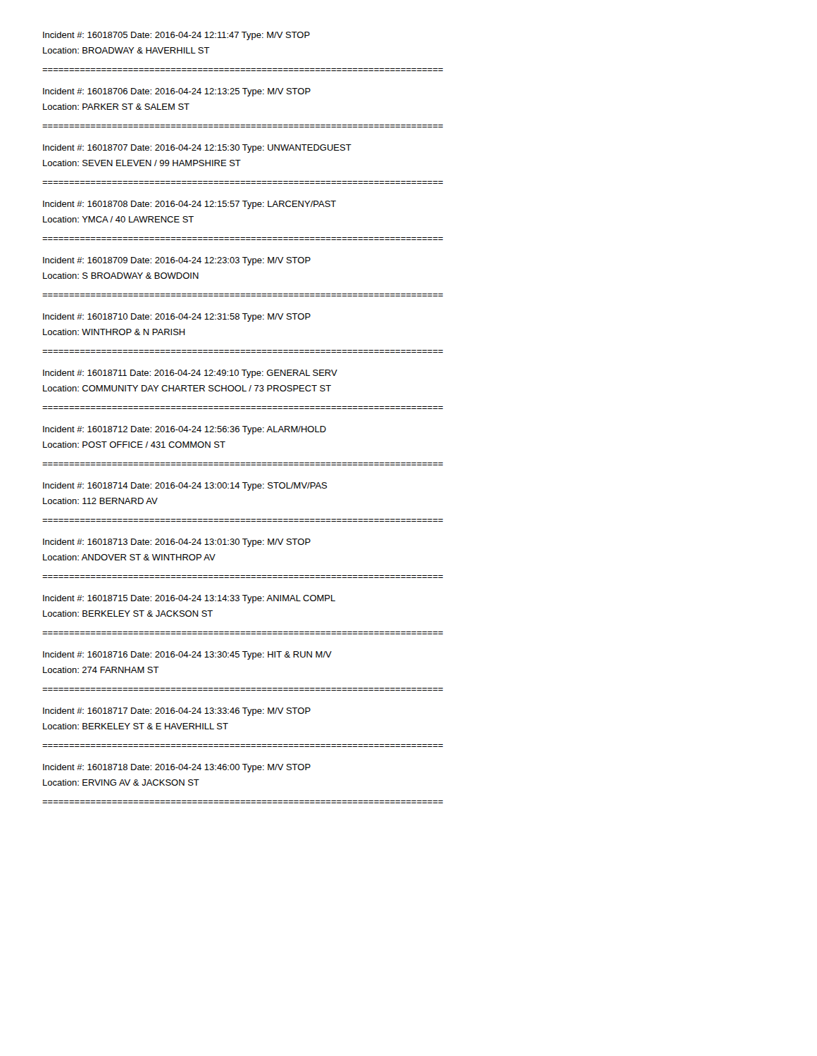Incident #: 16018705 Date: 2016-04-24 12:11:47 Type: M/V STOP
Location: BROADWAY & HAVERHILL ST
===========================================================================
Incident #: 16018706 Date: 2016-04-24 12:13:25 Type: M/V STOP
Location: PARKER ST & SALEM ST
===========================================================================
Incident #: 16018707 Date: 2016-04-24 12:15:30 Type: UNWANTEDGUEST
Location: SEVEN ELEVEN / 99 HAMPSHIRE ST
===========================================================================
Incident #: 16018708 Date: 2016-04-24 12:15:57 Type: LARCENY/PAST
Location: YMCA / 40 LAWRENCE ST
===========================================================================
Incident #: 16018709 Date: 2016-04-24 12:23:03 Type: M/V STOP
Location: S BROADWAY & BOWDOIN
===========================================================================
Incident #: 16018710 Date: 2016-04-24 12:31:58 Type: M/V STOP
Location: WINTHROP & N PARISH
===========================================================================
Incident #: 16018711 Date: 2016-04-24 12:49:10 Type: GENERAL SERV
Location: COMMUNITY DAY CHARTER SCHOOL / 73 PROSPECT ST
===========================================================================
Incident #: 16018712 Date: 2016-04-24 12:56:36 Type: ALARM/HOLD
Location: POST OFFICE / 431 COMMON ST
===========================================================================
Incident #: 16018714 Date: 2016-04-24 13:00:14 Type: STOL/MV/PAS
Location: 112 BERNARD AV
===========================================================================
Incident #: 16018713 Date: 2016-04-24 13:01:30 Type: M/V STOP
Location: ANDOVER ST & WINTHROP AV
===========================================================================
Incident #: 16018715 Date: 2016-04-24 13:14:33 Type: ANIMAL COMPL
Location: BERKELEY ST & JACKSON ST
===========================================================================
Incident #: 16018716 Date: 2016-04-24 13:30:45 Type: HIT & RUN M/V
Location: 274 FARNHAM ST
===========================================================================
Incident #: 16018717 Date: 2016-04-24 13:33:46 Type: M/V STOP
Location: BERKELEY ST & E HAVERHILL ST
===========================================================================
Incident #: 16018718 Date: 2016-04-24 13:46:00 Type: M/V STOP
Location: ERVING AV & JACKSON ST
===========================================================================